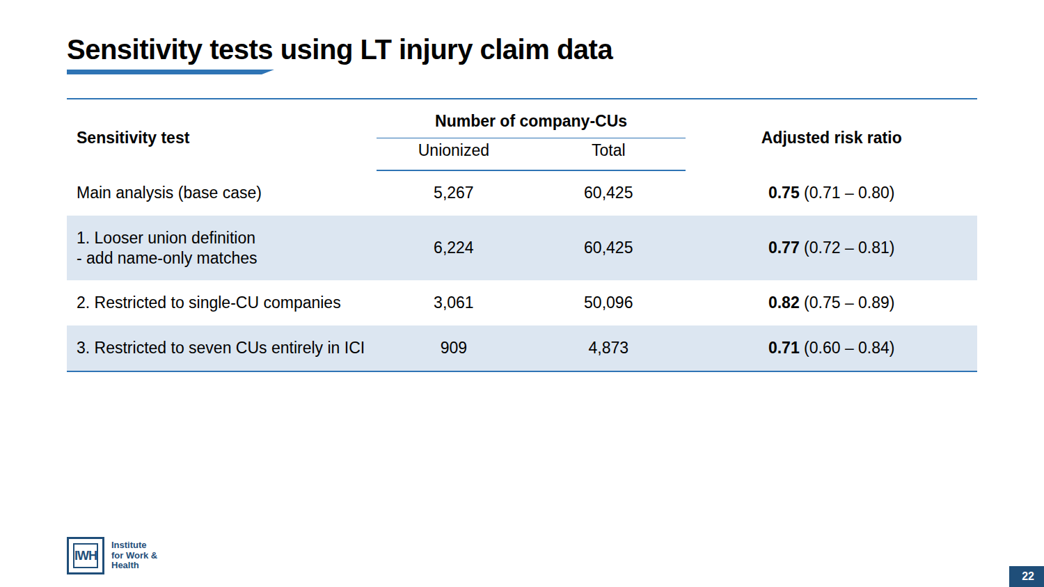Sensitivity tests using LT injury claim data
| Sensitivity test | Number of company-CUs | Adjusted risk ratio |
| --- | --- | --- |
| Unionized | Total |
| Main analysis (base case) | 5,267 | 60,425 | 0.75 (0.71 – 0.80) |
| 1. Looser union definition - add name-only matches | 6,224 | 60,425 | 0.77 (0.72 – 0.81) |
| 2. Restricted to single-CU companies | 3,061 | 50,096 | 0.82 (0.75 – 0.89) |
| 3. Restricted to seven CUs entirely in ICI | 909 | 4,873 | 0.71 (0.60 – 0.84) |
IWH
Institute
for Work &
Health
22